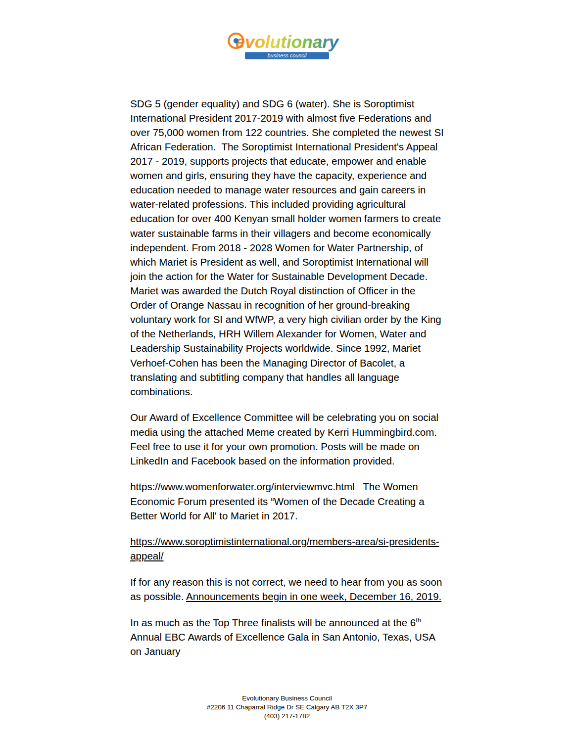SDG 5 (gender equality) and SDG 6 (water). She is Soroptimist International President 2017-2019 with almost five Federations and over 75,000 women from 122 countries. She completed the newest SI African Federation. The Soroptimist International President's Appeal 2017 - 2019, supports projects that educate, empower and enable women and girls, ensuring they have the capacity, experience and education needed to manage water resources and gain careers in water-related professions. This included providing agricultural education for over 400 Kenyan small holder women farmers to create water sustainable farms in their villagers and become economically independent. From 2018 - 2028 Women for Water Partnership, of which Mariet is President as well, and Soroptimist International will join the action for the Water for Sustainable Development Decade. Mariet was awarded the Dutch Royal distinction of Officer in the Order of Orange Nassau in recognition of her ground-breaking voluntary work for SI and WfWP, a very high civilian order by the King of the Netherlands, HRH Willem Alexander for Women, Water and Leadership Sustainability Projects worldwide. Since 1992, Mariet Verhoef-Cohen has been the Managing Director of Bacolet, a translating and subtitling company that handles all language combinations.
Our Award of Excellence Committee will be celebrating you on social media using the attached Meme created by Kerri Hummingbird.com. Feel free to use it for your own promotion. Posts will be made on LinkedIn and Facebook based on the information provided.
https://www.womenforwater.org/interviewmvc.html The Women Economic Forum presented its “Women of the Decade Creating a Better World for All' to Mariet in 2017.
https://www.soroptimistinternational.org/members-area/si-presidents-appeal/
If for any reason this is not correct, we need to hear from you as soon as possible. Announcements begin in one week, December 16, 2019.
In as much as the Top Three finalists will be announced at the 6th Annual EBC Awards of Excellence Gala in San Antonio, Texas, USA on January
Evolutionary Business Council
#2206 11 Chaparral Ridge Dr SE Calgary AB T2X 3P7
(403) 217-1782